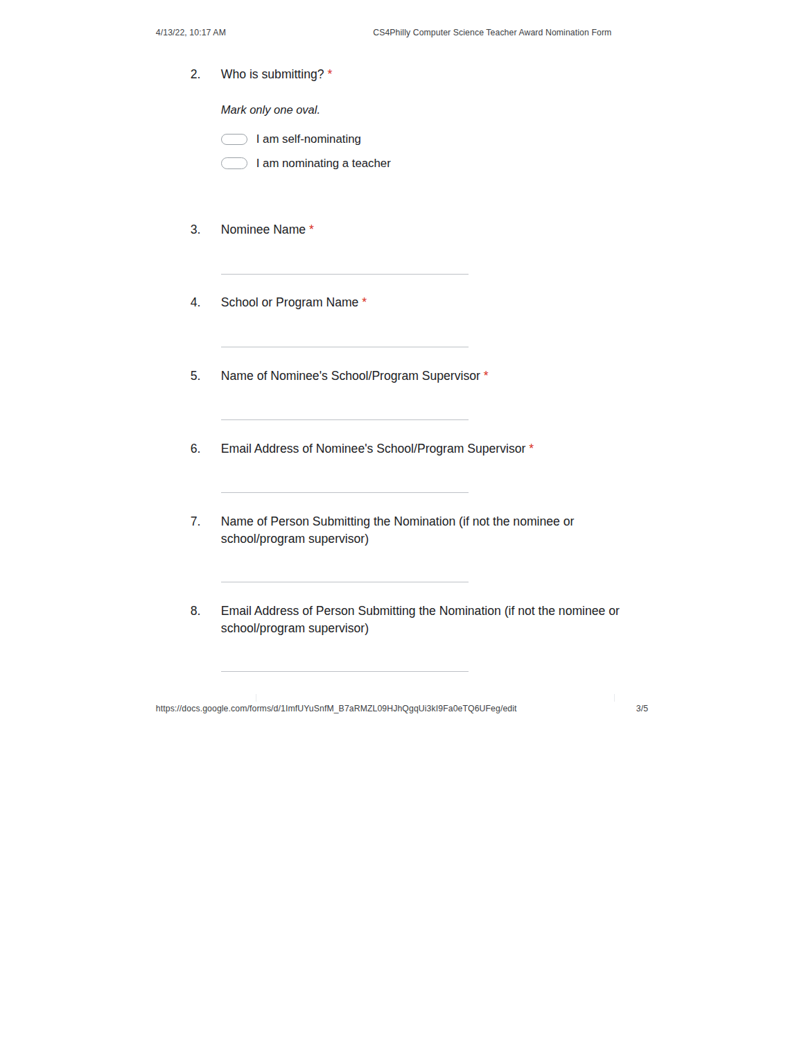4/13/22, 10:17 AM CS4Philly Computer Science Teacher Award Nomination Form
2.
Who is submitting? *
Mark only one oval.
I am self-nominating
I am nominating a teacher
3.
Nominee Name *
4.
School or Program Name *
5.
Name of Nominee's School/Program Supervisor *
6.
Email Address of Nominee's School/Program Supervisor *
7.
Name of Person Submitting the Nomination (if not the nominee or school/program supervisor)
8.
Email Address of Person Submitting the Nomination (if not the nominee or school/program supervisor)
https://docs.google.com/forms/d/1ImfUYuSnfM_B7aRMZL09HJhQgqUi3kI9Fa0eTQ6UFeg/edit 3/5